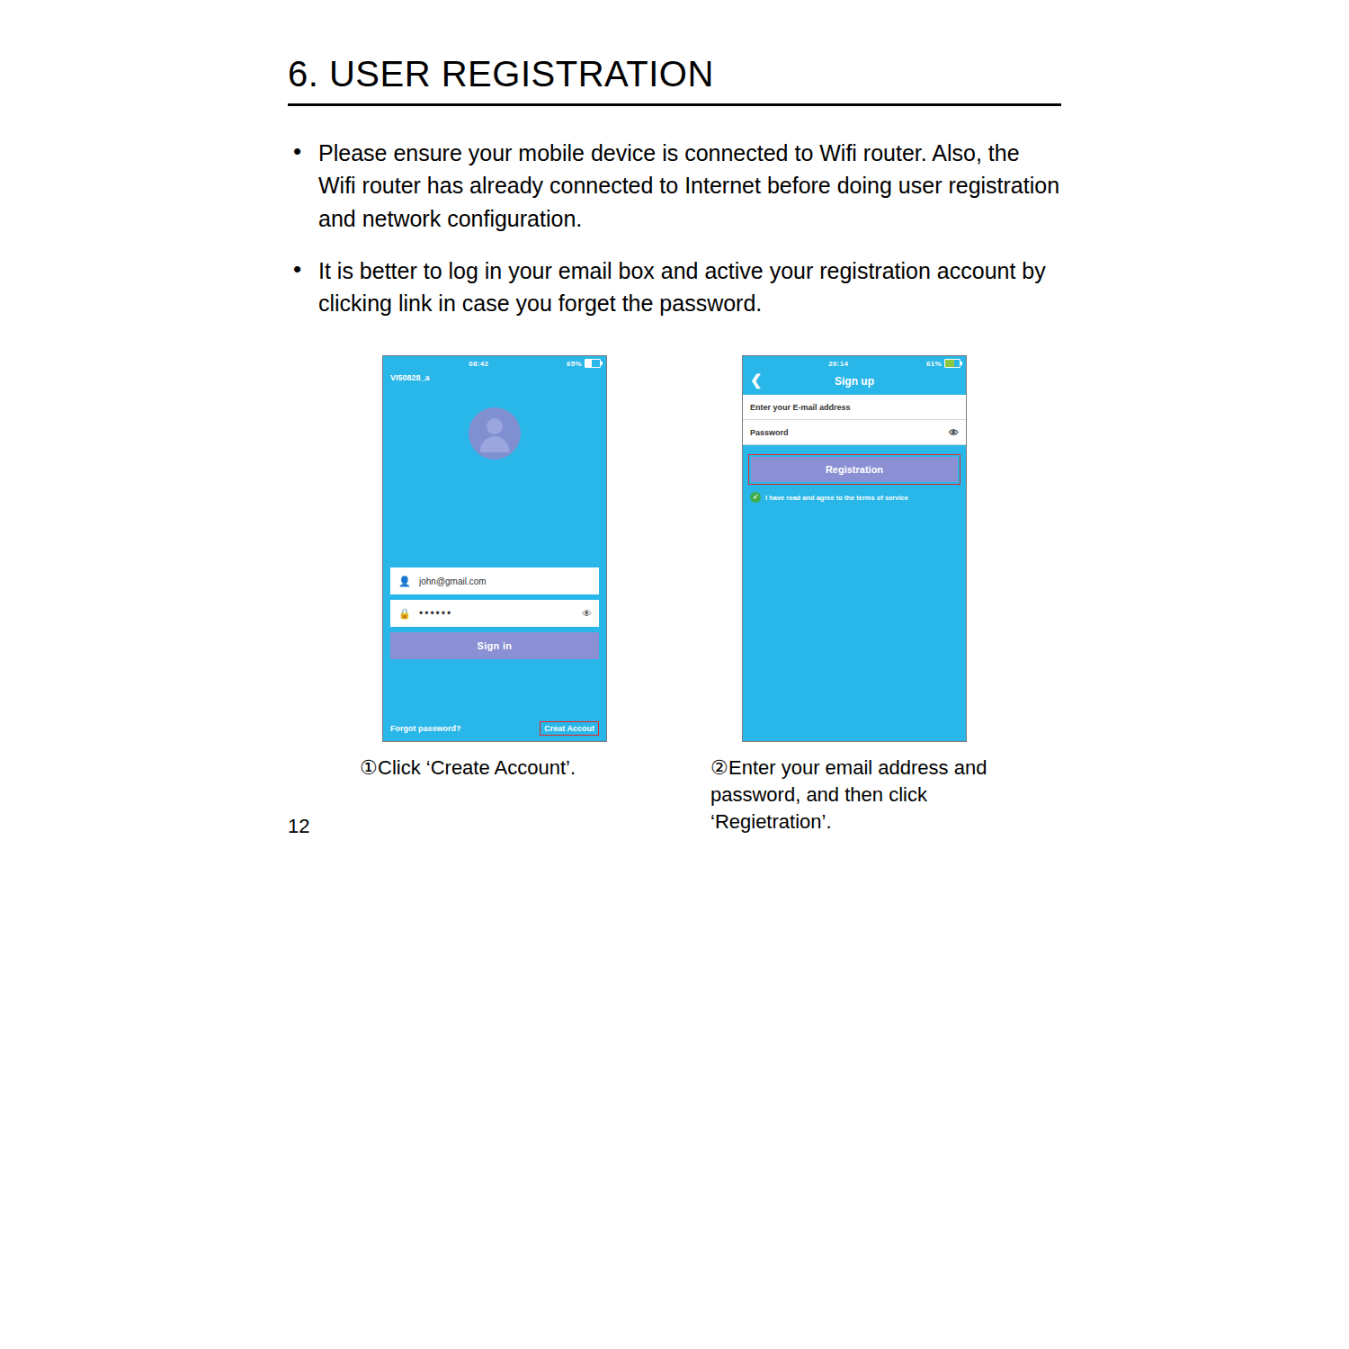6. USER REGISTRATION
Please ensure your mobile device is connected to Wifi router. Also, the Wifi router has already connected to Internet before doing user registration and network configuration.
It is better to log in your email box and active your registration account by clicking link in case you forget the password.
08:42 65%
VI50828_a
👤 john@gmail.com
🔒 •••••• 👁
Sign in
Forgot password? Creat Accout
20:14 61%
❮ Sign up
Enter your E-mail address
Password 👁
Registration
✓ I have read and agree to the terms of service
①Click ‘Create Account’.
②Enter your email address and password, and then click ‘Regietration’.
12